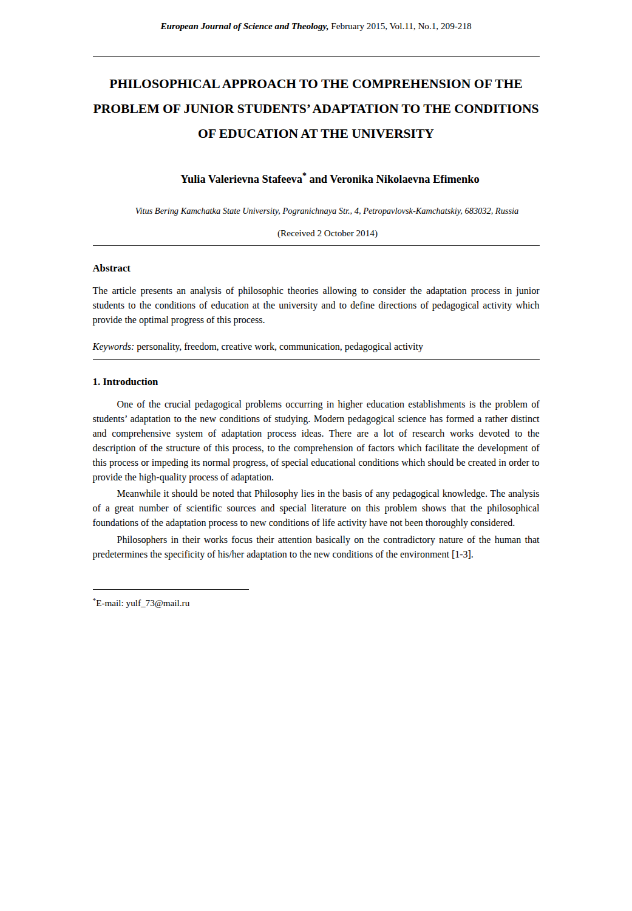European Journal of Science and Theology, February 2015, Vol.11, No.1, 209-218
Philosophical Approach to the Comprehension of the Problem of Junior Students’ Adaptation to the Conditions of Education at the University
Yulia Valerievna Stafeeva* and Veronika Nikolaevna Efimenko
Vitus Bering Kamchatka State University, Pogranichnaya Str., 4, Petropavlovsk-Kamchatskiy, 683032, Russia
(Received 2 October 2014)
Abstract
The article presents an analysis of philosophic theories allowing to consider the adaptation process in junior students to the conditions of education at the university and to define directions of pedagogical activity which provide the optimal progress of this process.
Keywords: personality, freedom, creative work, communication, pedagogical activity
1. Introduction
One of the crucial pedagogical problems occurring in higher education establishments is the problem of students’ adaptation to the new conditions of studying. Modern pedagogical science has formed a rather distinct and comprehensive system of adaptation process ideas. There are a lot of research works devoted to the description of the structure of this process, to the comprehension of factors which facilitate the development of this process or impeding its normal progress, of special educational conditions which should be created in order to provide the high-quality process of adaptation.
Meanwhile it should be noted that Philosophy lies in the basis of any pedagogical knowledge. The analysis of a great number of scientific sources and special literature on this problem shows that the philosophical foundations of the adaptation process to new conditions of life activity have not been thoroughly considered.
Philosophers in their works focus their attention basically on the contradictory nature of the human that predetermines the specificity of his/her adaptation to the new conditions of the environment [1-3].
*E-mail: yulf_73@mail.ru